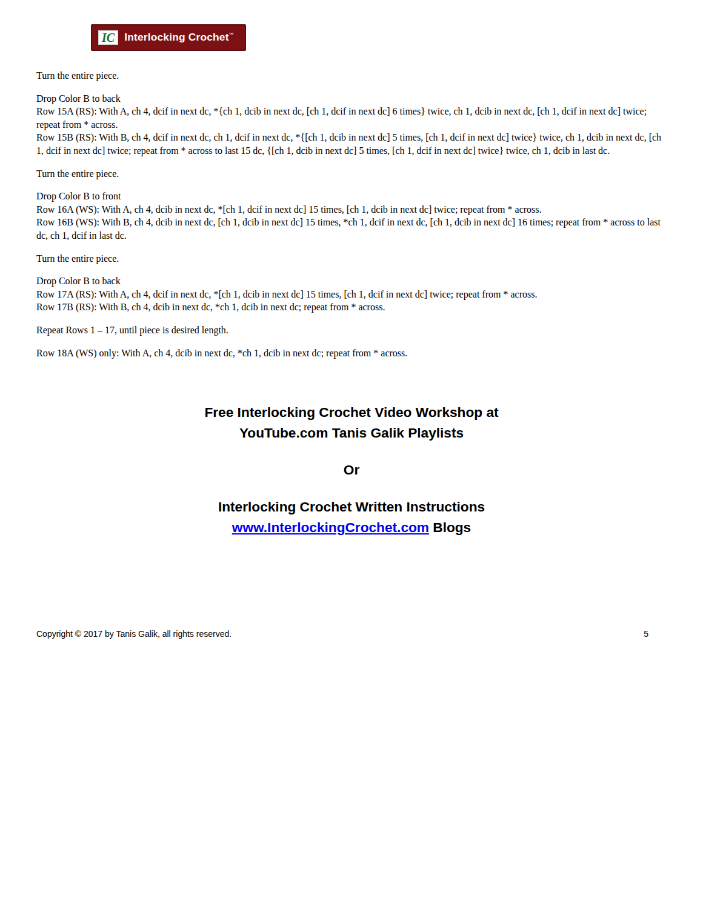IC Interlocking Crochet™
Turn the entire piece.
Drop Color B to back
Row 15A (RS): With A, ch 4, dcif in next dc, *{ch 1, dcib in next dc, [ch 1, dcif in next dc] 6 times} twice, ch 1, dcib in next dc, [ch 1, dcif in next dc] twice; repeat from * across.
Row 15B (RS): With B, ch 4, dcif in next dc, ch 1, dcif in next dc, *{[ch 1, dcib in next dc] 5 times, [ch 1, dcif in next dc] twice} twice, ch 1, dcib in next dc, [ch 1, dcif in next dc] twice; repeat from * across to last 15 dc, {[ch 1, dcib in next dc] 5 times, [ch 1, dcif in next dc] twice} twice, ch 1, dcib in last dc.
Turn the entire piece.
Drop Color B to front
Row 16A (WS): With A, ch 4, dcib in next dc, *[ch 1, dcif in next dc] 15 times, [ch 1, dcib in next dc] twice; repeat from * across.
Row 16B (WS): With B, ch 4, dcib in next dc, [ch 1, dcib in next dc] 15 times, *ch 1, dcif in next dc, [ch 1, dcib in next dc] 16 times; repeat from * across to last dc, ch 1, dcif in last dc.
Turn the entire piece.
Drop Color B to back
Row 17A (RS): With A, ch 4, dcif in next dc, *[ch 1, dcib in next dc] 15 times, [ch 1, dcif in next dc] twice; repeat from * across.
Row 17B (RS): With B, ch 4, dcib in next dc, *ch 1, dcib in next dc; repeat from * across.
Repeat Rows 1 – 17, until piece is desired length.
Row 18A (WS) only: With A, ch 4, dcib in next dc, *ch 1, dcib in next dc; repeat from * across.
Free Interlocking Crochet Video Workshop at
YouTube.com Tanis Galik Playlists
Or
Interlocking Crochet Written Instructions
www.InterlockingCrochet.com Blogs
Copyright © 2017 by Tanis Galik, all rights reserved. 5